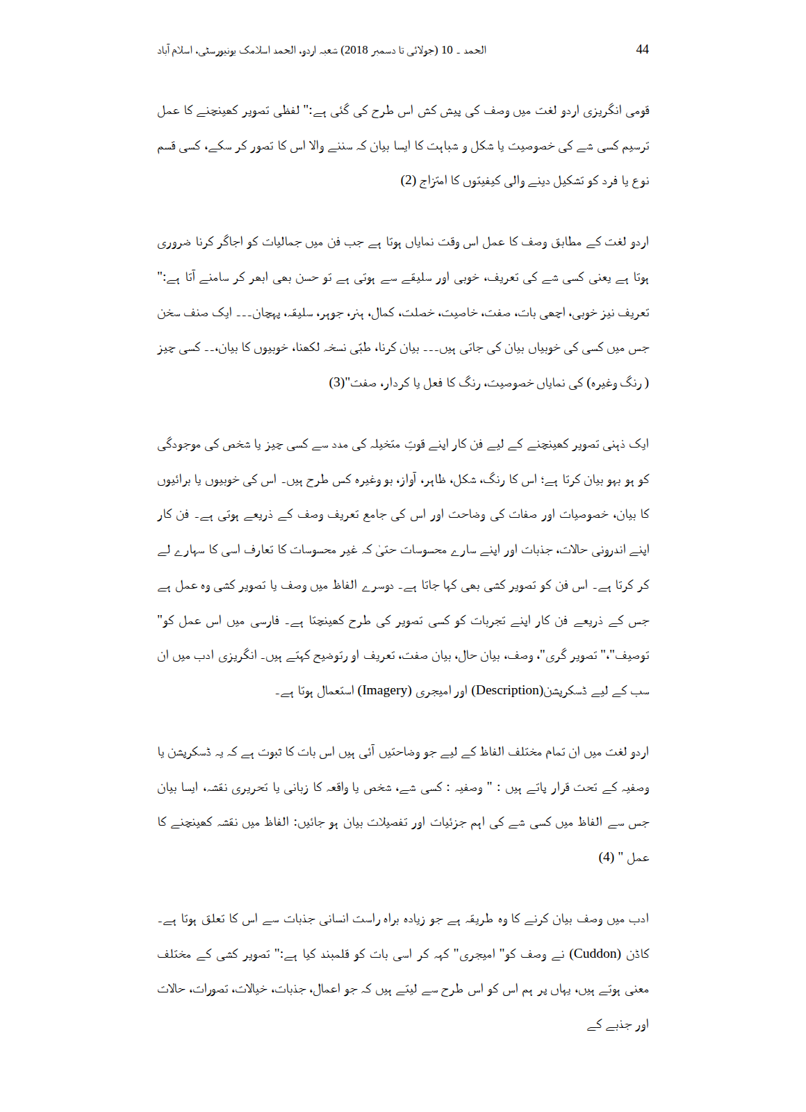44 الحمد ۔ 10 (جولائی تا دسمبر 2018) شعبہ اردو، الحمد اسلامک یونیورسٹی، اسلام آباد
قومی انگریزی اردو لغت میں وصف کی پیش کش اس طرح کی گئی ہے:" لفظی تصویر کھینچنے کا عمل ترسیم کسی شے کی خصوصیت یا شکل و شباہت کا ایسا بیان کہ سننے والا اس کا تصور کر سکے، کسی قسم نوع یا فرد کو تشکیل دینے والی کیفیتوں کا امتزاج (2)
اردو لغت کے مطابق وصف کا عمل اس وقت نمایاں ہوتا ہے جب فن میں جمالیات کو اجاگر کرنا ضروری ہوتا ہے یعنی کسی شے کی تعریف، خوبی اور سلیقے سے ہوتی ہے تو حسن بھی ابھر کر سامنے آتا ہے:" تعریف نیز خوبی، اچھی بات، صفت، خاصیت، خصلت، کمال، ہنر، جوہر، سلیقہ، پہچان۔۔۔ ایک صنف سخن جس میں کسی کی خوبیاں بیان کی جاتی ہیں۔۔۔ بیان کرنا، طبّی نسخہ لکھنا، خوبیوں کا بیان،۔۔ کسی چیز ( رنگ وغیرہ) کی نمایاں خصوصیت، رنگ کا فعل یا کردار، صفت"(3)
ایک ذہنی تصویر کھینچنے کے لیے فن کار اپنے قوتِ متخیلہ کی مدد سے کسی چیز یا شخص کی موجودگی کو ہو بہو بیان کرتا ہے؛ اس کا رنگ، شکل، ظاہر، آواز، بو وغیرہ کس طرح ہیں۔ اس کی خوبیوں یا برائیوں کا بیان، خصوصیات اور صفات کی وضاحت اور اس کی جامع تعریف وصف کے ذریعے ہوتی ہے۔ فن کار اپنے اندرونی حالات، جذبات اور اپنے سارے محسوسات حتیٰ کہ غیر محسوسات کا تعارف اسی کا سہارے لے کر کرتا ہے۔ اس فن کو تصویر کشی بھی کہا جاتا ہے۔ دوسرے الفاظ میں وصف یا تصویر کشی وہ عمل ہے جس کے ذریعے فن کار اپنے تجربات کو کسی تصویر کی طرح کھینچتا ہے۔ فارسی میں اس عمل کو" توصیف"،" تصویر گری"، وصف، بیان حال، بیان صفت، تعریف او رتوضیح کہتے ہیں۔ انگریزی ادب میں ان سب کے لیے ڈسکرپشن(Description) اور امیجری (Imagery) استعمال ہوتا ہے۔
اردو لغت میں ان تمام مختلف الفاظ کے لیے جو وضاحتیں آئی ہیں اس بات کا ثبوت ہے کہ یہ ڈسکرپشن یا وصفیہ کے تحت قرار پاتے ہیں : " وصفیہ : کسی شے، شخص یا واقعہ کا زبانی یا تحریری نقشہ، ایسا بیان جس سے الفاظ میں کسی شے کی اہم جزئیات اور تفصیلات بیان ہو جائیں: الفاظ میں نقشہ کھینچنے کا عمل " (4)
ادب میں وصف بیان کرنے کا وہ طریقہ ہے جو زیادہ براہ راست انسانی جذبات سے اس کا تعلق ہوتا ہے۔ کاڈن (Cuddon) نے وصف کو" امیجری" کہہ کر اسی بات کو قلمبند کیا ہے:" تصویر کشی کے مختلف معنی ہوتے ہیں، یہاں پر ہم اس کو اس طرح سے لیتے ہیں کہ جو اعمال، جذبات، خیالات، تصورات، حالات اور جذبے کے